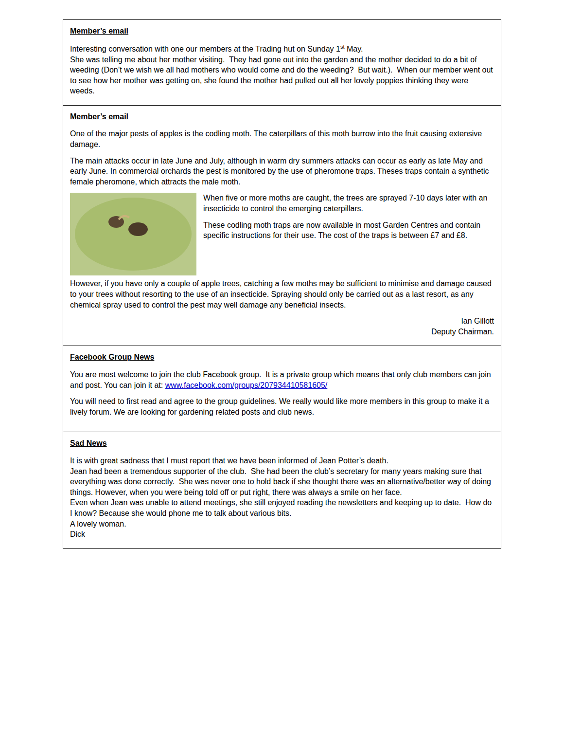Member’s email
Interesting conversation with one our members at the Trading hut on Sunday 1st May.
She was telling me about her mother visiting. They had gone out into the garden and the mother decided to do a bit of weeding (Don’t we wish we all had mothers who would come and do the weeding? But wait.). When our member went out to see how her mother was getting on, she found the mother had pulled out all her lovely poppies thinking they were weeds.
Member’s email
One of the major pests of apples is the codling moth. The caterpillars of this moth burrow into the fruit causing extensive damage.
The main attacks occur in late June and July, although in warm dry summers attacks can occur as early as late May and early June. In commercial orchards the pest is monitored by the use of pheromone traps. Theses traps contain a synthetic female pheromone, which attracts the male moth.
When five or more moths are caught, the trees are sprayed 7-10 days later with an insecticide to control the emerging caterpillars.
These codling moth traps are now available in most Garden Centres and contain specific instructions for their use. The cost of the traps is between £7 and £8.
However, if you have only a couple of apple trees, catching a few moths may be sufficient to minimise and damage caused to your trees without resorting to the use of an insecticide. Spraying should only be carried out as a last resort, as any chemical spray used to control the pest may well damage any beneficial insects.
Ian Gillott
Deputy Chairman.
Facebook Group News
You are most welcome to join the club Facebook group. It is a private group which means that only club members can join and post. You can join it at: www.facebook.com/groups/207934410581605/
You will need to first read and agree to the group guidelines. We really would like more members in this group to make it a lively forum. We are looking for gardening related posts and club news.
Sad News
It is with great sadness that I must report that we have been informed of Jean Potter’s death.
Jean had been a tremendous supporter of the club. She had been the club’s secretary for many years making sure that everything was done correctly. She was never one to hold back if she thought there was an alternative/better way of doing things. However, when you were being told off or put right, there was always a smile on her face.
Even when Jean was unable to attend meetings, she still enjoyed reading the newsletters and keeping up to date. How do I know? Because she would phone me to talk about various bits.
A lovely woman.
Dick